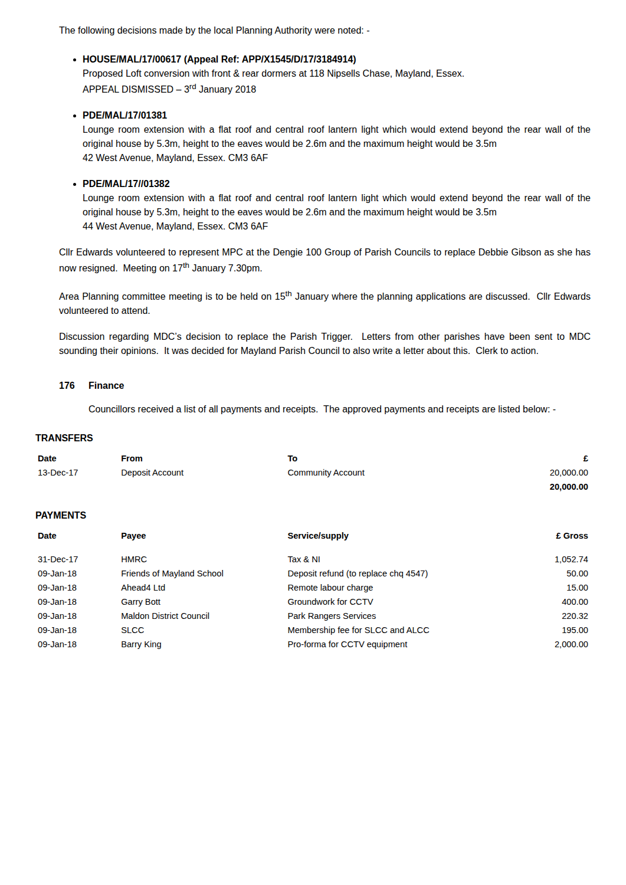The following decisions made by the local Planning Authority were noted: -
HOUSE/MAL/17/00617 (Appeal Ref: APP/X1545/D/17/3184914)
Proposed Loft conversion with front & rear dormers at 118 Nipsells Chase, Mayland, Essex.
APPEAL DISMISSED – 3rd January 2018
PDE/MAL/17/01381
Lounge room extension with a flat roof and central roof lantern light which would extend beyond the rear wall of the original house by 5.3m, height to the eaves would be 2.6m and the maximum height would be 3.5m
42 West Avenue, Mayland, Essex. CM3 6AF
PDE/MAL/17//01382
Lounge room extension with a flat roof and central roof lantern light which would extend beyond the rear wall of the original house by 5.3m, height to the eaves would be 2.6m and the maximum height would be 3.5m
44 West Avenue, Mayland, Essex. CM3 6AF
Cllr Edwards volunteered to represent MPC at the Dengie 100 Group of Parish Councils to replace Debbie Gibson as she has now resigned. Meeting on 17th January 7.30pm.
Area Planning committee meeting is to be held on 15th January where the planning applications are discussed. Cllr Edwards volunteered to attend.
Discussion regarding MDC’s decision to replace the Parish Trigger. Letters from other parishes have been sent to MDC sounding their opinions. It was decided for Mayland Parish Council to also write a letter about this. Clerk to action.
176 Finance
Councillors received a list of all payments and receipts. The approved payments and receipts are listed below: -
TRANSFERS
| Date | From | To | £ |
| --- | --- | --- | --- |
| 13-Dec-17 | Deposit Account | Community Account | 20,000.00 |
| | | | 20,000.00 |
PAYMENTS
| Date | Payee | Service/supply | £ Gross |
| --- | --- | --- | --- |
| 31-Dec-17 | HMRC | Tax & NI | 1,052.74 |
| 09-Jan-18 | Friends of Mayland School | Deposit refund (to replace chq 4547) | 50.00 |
| 09-Jan-18 | Ahead4 Ltd | Remote labour charge | 15.00 |
| 09-Jan-18 | Garry Bott | Groundwork for CCTV | 400.00 |
| 09-Jan-18 | Maldon District Council | Park Rangers Services | 220.32 |
| 09-Jan-18 | SLCC | Membership fee for SLCC and ALCC | 195.00 |
| 09-Jan-18 | Barry King | Pro-forma for CCTV equipment | 2,000.00 |